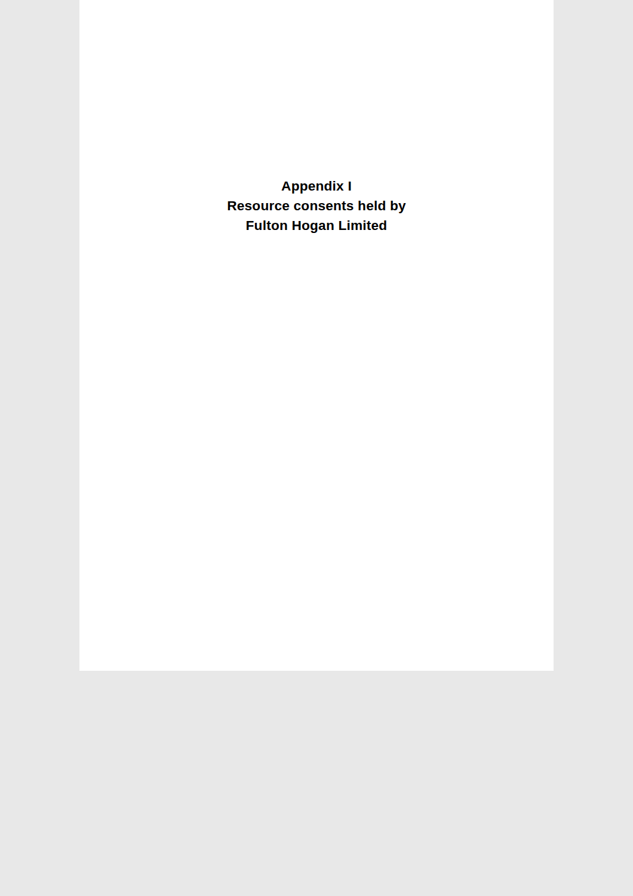Appendix I Resource consents held by Fulton Hogan Limited